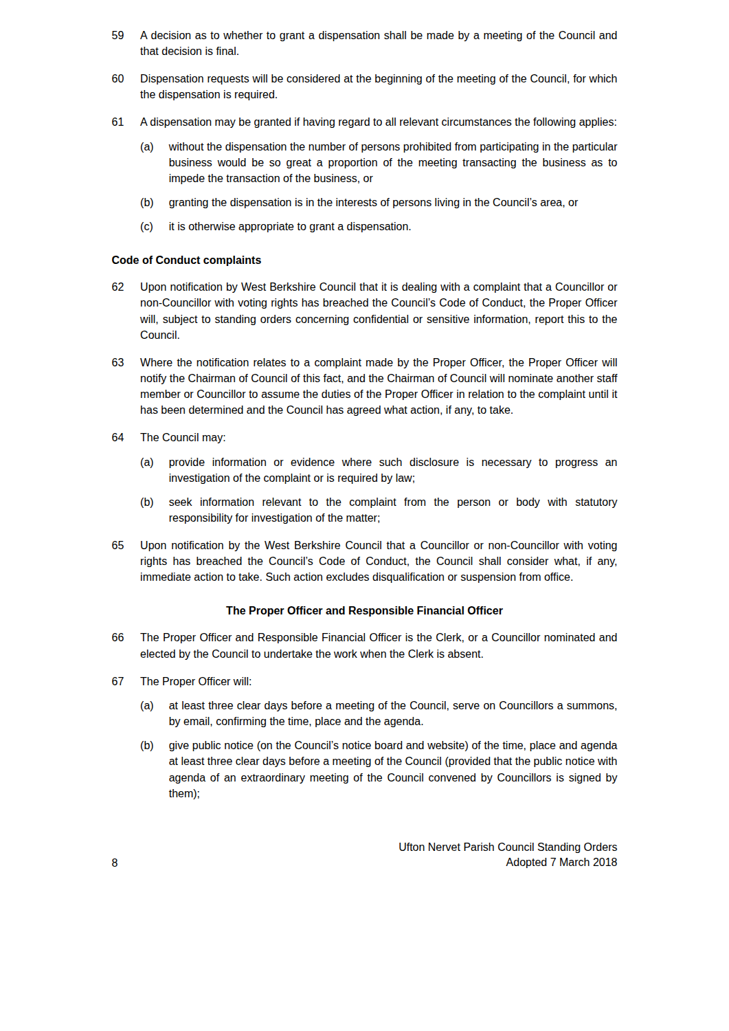59 A decision as to whether to grant a dispensation shall be made by a meeting of the Council and that decision is final.
60 Dispensation requests will be considered at the beginning of the meeting of the Council, for which the dispensation is required.
61 A dispensation may be granted if having regard to all relevant circumstances the following applies:
(a) without the dispensation the number of persons prohibited from participating in the particular business would be so great a proportion of the meeting transacting the business as to impede the transaction of the business, or
(b) granting the dispensation is in the interests of persons living in the Council’s area, or
(c) it is otherwise appropriate to grant a dispensation.
Code of Conduct complaints
62 Upon notification by West Berkshire Council that it is dealing with a complaint that a Councillor or non-Councillor with voting rights has breached the Council’s Code of Conduct, the Proper Officer will, subject to standing orders concerning confidential or sensitive information, report this to the Council.
63 Where the notification relates to a complaint made by the Proper Officer, the Proper Officer will notify the Chairman of Council of this fact, and the Chairman of Council will nominate another staff member or Councillor to assume the duties of the Proper Officer in relation to the complaint until it has been determined and the Council has agreed what action, if any, to take.
64 The Council may:
(a) provide information or evidence where such disclosure is necessary to progress an investigation of the complaint or is required by law;
(b) seek information relevant to the complaint from the person or body with statutory responsibility for investigation of the matter;
65 Upon notification by the West Berkshire Council that a Councillor or non-Councillor with voting rights has breached the Council’s Code of Conduct, the Council shall consider what, if any, immediate action to take. Such action excludes disqualification or suspension from office.
The Proper Officer and Responsible Financial Officer
66 The Proper Officer and Responsible Financial Officer is the Clerk, or a Councillor nominated and elected by the Council to undertake the work when the Clerk is absent.
67 The Proper Officer will:
(a) at least three clear days before a meeting of the Council, serve on Councillors a summons, by email, confirming the time, place and the agenda.
(b) give public notice (on the Council’s notice board and website) of the time, place and agenda at least three clear days before a meeting of the Council (provided that the public notice with agenda of an extraordinary meeting of the Council convened by Councillors is signed by them);
8
Ufton Nervet Parish Council Standing Orders
Adopted 7 March 2018